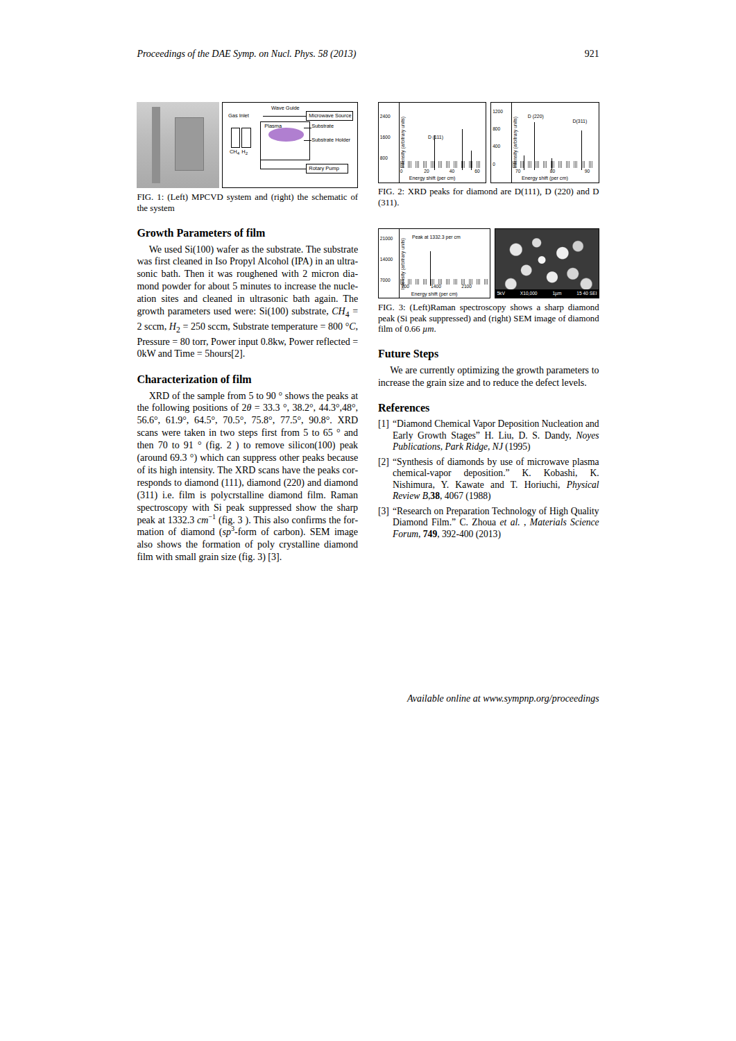Proceedings of the DAE Symp. on Nucl. Phys. 58 (2013)
921
Wave Guide Gas Inlet
Microwave Source
Plasma Substrate
Substrate Holder
CH4 H2
Rotary Pump
FIG. 1: (Left) MPCVD system and (right) the schematic of the system
Growth Parameters of film
We used Si(100) wafer as the substrate. The substrate was first cleaned in Iso Propyl Alcohol (IPA) in an ultrasonic bath. Then it was roughened with 2 micron diamond powder for about 5 minutes to increase the nucleation sites and cleaned in ultrasonic bath again. The growth parameters used were: Si(100) substrate, CH4 = 2 sccm, H2 = 250 sccm, Substrate temperature = 800 °C, Pressure = 80 torr, Power input 0.8kw, Power reflected = 0kW and Time = 5hours[2].
Characterization of film
XRD of the sample from 5 to 90 ° shows the peaks at the following positions of 2θ = 33.3 °, 38.2°, 44.3°,48°, 56.6°, 61.9°, 64.5°, 70.5°, 75.8°, 77.5°, 90.8°. XRD scans were taken in two steps first from 5 to 65 ° and then 70 to 91 ° (fig. 2 ) to remove silicon(100) peak (around 69.3 °) which can suppress other peaks because of its high intensity. The XRD scans have the peaks corresponds to diamond (111), diamond (220) and diamond (311) i.e. film is polycrstalline diamond film. Raman spectroscopy with Si peak suppressed show the sharp peak at 1332.3 cm−1 (fig. 3 ). This also confirms the formation of diamond (sp3-form of carbon). SEM image also shows the formation of poly crystalline diamond film with small grain size (fig. 3) [3].
Intensity (arbitrary units) 2400 1600 800
D (111)
0 20 40 60 Energy shift (per cm)
Intensity (arbitrary units) 1200 800 400 0
D (220)
D(311)
70 80 90 Energy shift (per cm)
FIG. 2: XRD peaks for diamond are D(111), D (220) and D (311).
Intensity (arbitrary units) 21000 14000 7000 Peak at 1332.3 per cm
700 1400 2100 Energy shift (per cm)
5kV X10,0001µm 15 40 SEI
FIG. 3: (Left)Raman spectroscopy shows a sharp diamond peak (Si peak suppressed) and (right) SEM image of diamond film of 0.66 µm.
Future Steps
We are currently optimizing the growth parameters to increase the grain size and to reduce the defect levels.
References
“Diamond Chemical Vapor Deposition Nucleation and Early Growth Stages” H. Liu, D. S. Dandy, Noyes Publications, Park Ridge, NJ (1995)
“Synthesis of diamonds by use of microwave plasma chemical-vapor deposition.” K. Kobashi, K. Nishimura, Y. Kawate and T. Horiuchi, Physical Review B,38, 4067 (1988)
“Research on Preparation Technology of High Quality Diamond Film.” C. Zhoua et al. , Materials Science Forum, 749, 392-400 (2013)
Available online at www.sympnp.org/proceedings